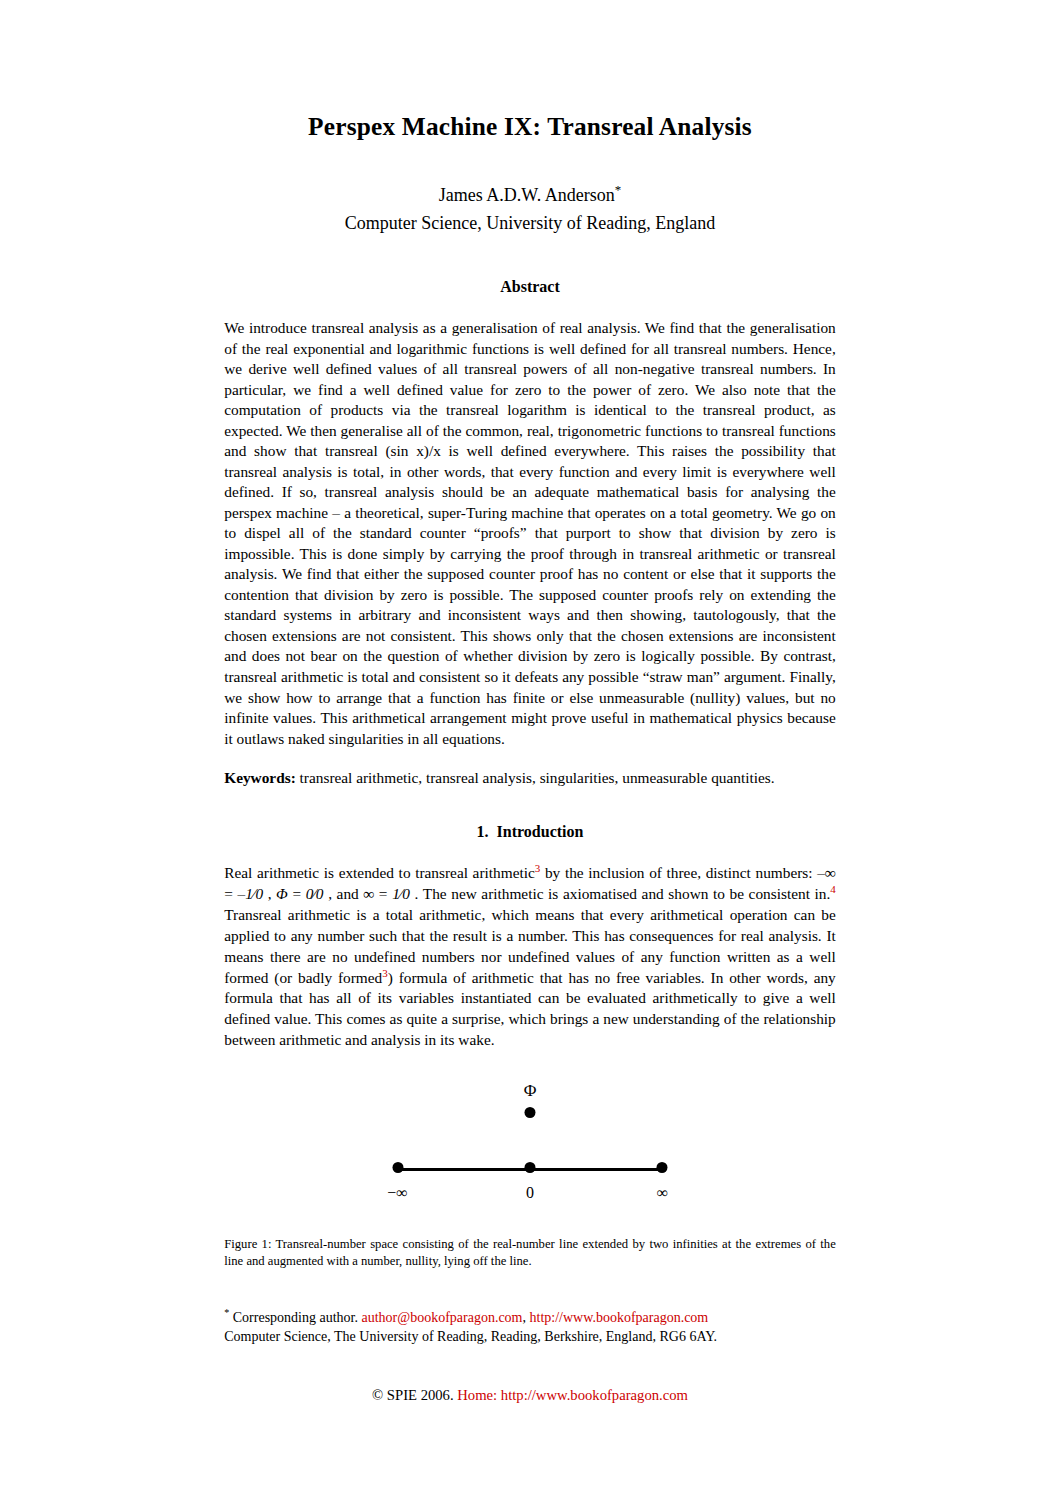Perspex Machine IX: Transreal Analysis
James A.D.W. Anderson*
Computer Science, University of Reading, England
Abstract
We introduce transreal analysis as a generalisation of real analysis. We find that the generalisation of the real exponential and logarithmic functions is well defined for all transreal numbers. Hence, we derive well defined values of all transreal powers of all non-negative transreal numbers. In particular, we find a well defined value for zero to the power of zero. We also note that the computation of products via the transreal logarithm is identical to the transreal product, as expected. We then generalise all of the common, real, trigonometric functions to transreal functions and show that transreal (sin x)/x is well defined everywhere. This raises the possibility that transreal analysis is total, in other words, that every function and every limit is everywhere well defined. If so, transreal analysis should be an adequate mathematical basis for analysing the perspex machine – a theoretical, super-Turing machine that operates on a total geometry. We go on to dispel all of the standard counter “proofs” that purport to show that division by zero is impossible. This is done simply by carrying the proof through in transreal arithmetic or transreal analysis. We find that either the supposed counter proof has no content or else that it supports the contention that division by zero is possible. The supposed counter proofs rely on extending the standard systems in arbitrary and inconsistent ways and then showing, tautologously, that the chosen extensions are not consistent. This shows only that the chosen extensions are inconsistent and does not bear on the question of whether division by zero is logically possible. By contrast, transreal arithmetic is total and consistent so it defeats any possible “straw man” argument. Finally, we show how to arrange that a function has finite or else unmeasurable (nullity) values, but no infinite values. This arithmetical arrangement might prove useful in mathematical physics because it outlaws naked singularities in all equations.
Keywords: transreal arithmetic, transreal analysis, singularities, unmeasurable quantities.
1. Introduction
Real arithmetic is extended to transreal arithmetic3 by the inclusion of three, distinct numbers: –∞ = –1∕0 , Φ = 0∕0 , and ∞ = 1∕0 . The new arithmetic is axiomatised and shown to be consistent in.4 Transreal arithmetic is a total arithmetic, which means that every arithmetical operation can be applied to any number such that the result is a number. This has consequences for real analysis. It means there are no undefined numbers nor undefined values of any function written as a well formed (or badly formed3) formula of arithmetic that has no free variables. In other words, any formula that has all of its variables instantiated can be evaluated arithmetically to give a well defined value. This comes as quite a surprise, which brings a new understanding of the relationship between arithmetic and analysis in its wake.
Φ
−∞
0
∞
Figure 1: Transreal-number space consisting of the real-number line extended by two infinities at the extremes of the line and augmented with a number, nullity, lying off the line.
* Corresponding author. author@bookofparagon.com, http://www.bookofparagon.com
Computer Science, The University of Reading, Reading, Berkshire, England, RG6 6AY.
© SPIE 2006. Home: http://www.bookofparagon.com